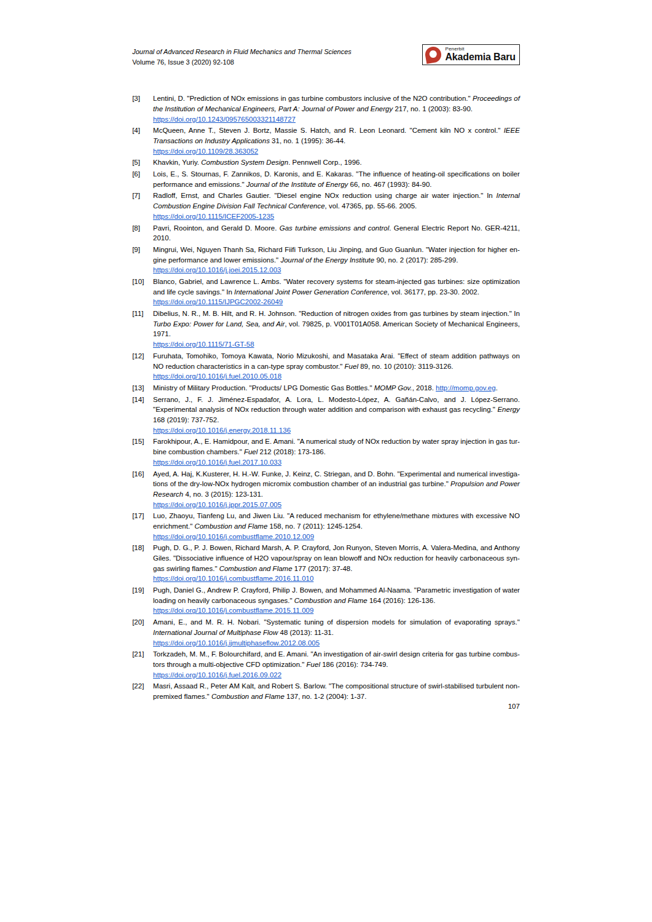Journal of Advanced Research in Fluid Mechanics and Thermal Sciences
Volume 76, Issue 3 (2020) 92-108
Penerbit
Akademia Baru
[3] Lentini, D. "Prediction of NOx emissions in gas turbine combustors inclusive of the N2O contribution." Proceedings of the Institution of Mechanical Engineers, Part A: Journal of Power and Energy 217, no. 1 (2003): 83-90. https://doi.org/10.1243/095765003321148727
[4] McQueen, Anne T., Steven J. Bortz, Massie S. Hatch, and R. Leon Leonard. "Cement kiln NO x control." IEEE Transactions on Industry Applications 31, no. 1 (1995): 36-44. https://doi.org/10.1109/28.363052
[5] Khavkin, Yuriy. Combustion System Design. Pennwell Corp., 1996.
[6] Lois, E., S. Stournas, F. Zannikos, D. Karonis, and E. Kakaras. "The influence of heating-oil specifications on boiler performance and emissions." Journal of the Institute of Energy 66, no. 467 (1993): 84-90.
[7] Radloff, Ernst, and Charles Gautier. "Diesel engine NOx reduction using charge air water injection." In Internal Combustion Engine Division Fall Technical Conference, vol. 47365, pp. 55-66. 2005. https://doi.org/10.1115/ICEF2005-1235
[8] Pavri, Roointon, and Gerald D. Moore. Gas turbine emissions and control. General Electric Report No. GER-4211, 2010.
[9] Mingrui, Wei, Nguyen Thanh Sa, Richard Fiifi Turkson, Liu Jinping, and Guo Guanlun. "Water injection for higher engine performance and lower emissions." Journal of the Energy Institute 90, no. 2 (2017): 285-299. https://doi.org/10.1016/j.joei.2015.12.003
[10] Blanco, Gabriel, and Lawrence L. Ambs. "Water recovery systems for steam-injected gas turbines: size optimization and life cycle savings." In International Joint Power Generation Conference, vol. 36177, pp. 23-30. 2002. https://doi.org/10.1115/IJPGC2002-26049
[11] Dibelius, N. R., M. B. Hilt, and R. H. Johnson. "Reduction of nitrogen oxides from gas turbines by steam injection." In Turbo Expo: Power for Land, Sea, and Air, vol. 79825, p. V001T01A058. American Society of Mechanical Engineers, 1971. https://doi.org/10.1115/71-GT-58
[12] Furuhata, Tomohiko, Tomoya Kawata, Norio Mizukoshi, and Masataka Arai. "Effect of steam addition pathways on NO reduction characteristics in a can-type spray combustor." Fuel 89, no. 10 (2010): 3119-3126. https://doi.org/10.1016/j.fuel.2010.05.018
[13] Ministry of Military Production. "Products/ LPG Domestic Gas Bottles." MOMP Gov., 2018. http://momp.gov.eg.
[14] Serrano, J., F. J. Jiménez-Espadafor, A. Lora, L. Modesto-López, A. Gañán-Calvo, and J. López-Serrano. "Experimental analysis of NOx reduction through water addition and comparison with exhaust gas recycling." Energy 168 (2019): 737-752. https://doi.org/10.1016/j.energy.2018.11.136
[15] Farokhipour, A., E. Hamidpour, and E. Amani. "A numerical study of NOx reduction by water spray injection in gas turbine combustion chambers." Fuel 212 (2018): 173-186. https://doi.org/10.1016/j.fuel.2017.10.033
[16] Ayed, A. Haj, K.Kusterer, H. H.-W. Funke, J. Keinz, C. Striegan, and D. Bohn. "Experimental and numerical investigations of the dry-low-NOx hydrogen micromix combustion chamber of an industrial gas turbine." Propulsion and Power Research 4, no. 3 (2015): 123-131. https://doi.org/10.1016/j.jppr.2015.07.005
[17] Luo, Zhaoyu, Tianfeng Lu, and Jiwen Liu. "A reduced mechanism for ethylene/methane mixtures with excessive NO enrichment." Combustion and Flame 158, no. 7 (2011): 1245-1254. https://doi.org/10.1016/j.combustflame.2010.12.009
[18] Pugh, D. G., P. J. Bowen, Richard Marsh, A. P. Crayford, Jon Runyon, Steven Morris, A. Valera-Medina, and Anthony Giles. "Dissociative influence of H2O vapour/spray on lean blowoff and NOx reduction for heavily carbonaceous syngas swirling flames." Combustion and Flame 177 (2017): 37-48. https://doi.org/10.1016/j.combustflame.2016.11.010
[19] Pugh, Daniel G., Andrew P. Crayford, Philip J. Bowen, and Mohammed Al-Naama. "Parametric investigation of water loading on heavily carbonaceous syngases." Combustion and Flame 164 (2016): 126-136. https://doi.org/10.1016/j.combustflame.2015.11.009
[20] Amani, E., and M. R. H. Nobari. "Systematic tuning of dispersion models for simulation of evaporating sprays." International Journal of Multiphase Flow 48 (2013): 11-31. https://doi.org/10.1016/j.ijmultiphaseflow.2012.08.005
[21] Torkzadeh, M. M., F. Bolourchifard, and E. Amani. "An investigation of air-swirl design criteria for gas turbine combustors through a multi-objective CFD optimization." Fuel 186 (2016): 734-749. https://doi.org/10.1016/j.fuel.2016.09.022
[22] Masri, Assaad R., Peter AM Kalt, and Robert S. Barlow. "The compositional structure of swirl-stabilised turbulent nonpremixed flames." Combustion and Flame 137, no. 1-2 (2004): 1-37.
107